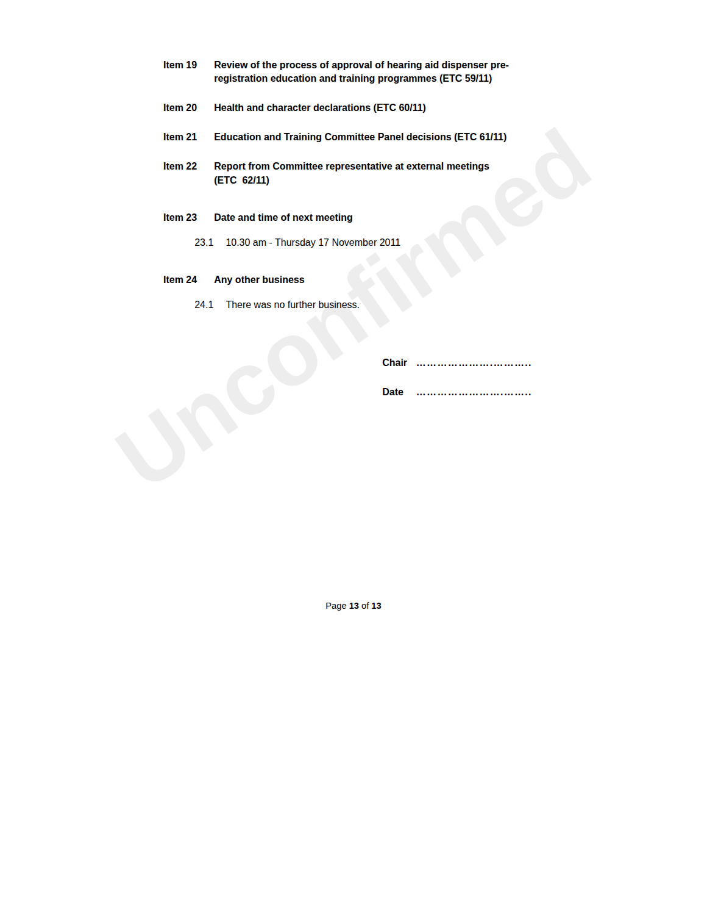Unconfirmed
Item 19
Review of the process of approval of hearing aid dispenser pre-registration education and training programmes (ETC 59/11)
Item 20
Health and character declarations (ETC 60/11)
Item 21
Education and Training Committee Panel decisions (ETC 61/11)
Item 22
Report from Committee representative at external meetings (ETC 62/11)
Item 23
Date and time of next meeting
23.1
10.30 am - Thursday 17 November 2011
Item 24
Any other business
24.1
There was no further business.
Chair ………………….………..
Date …………………….……..
Page 13 of 13